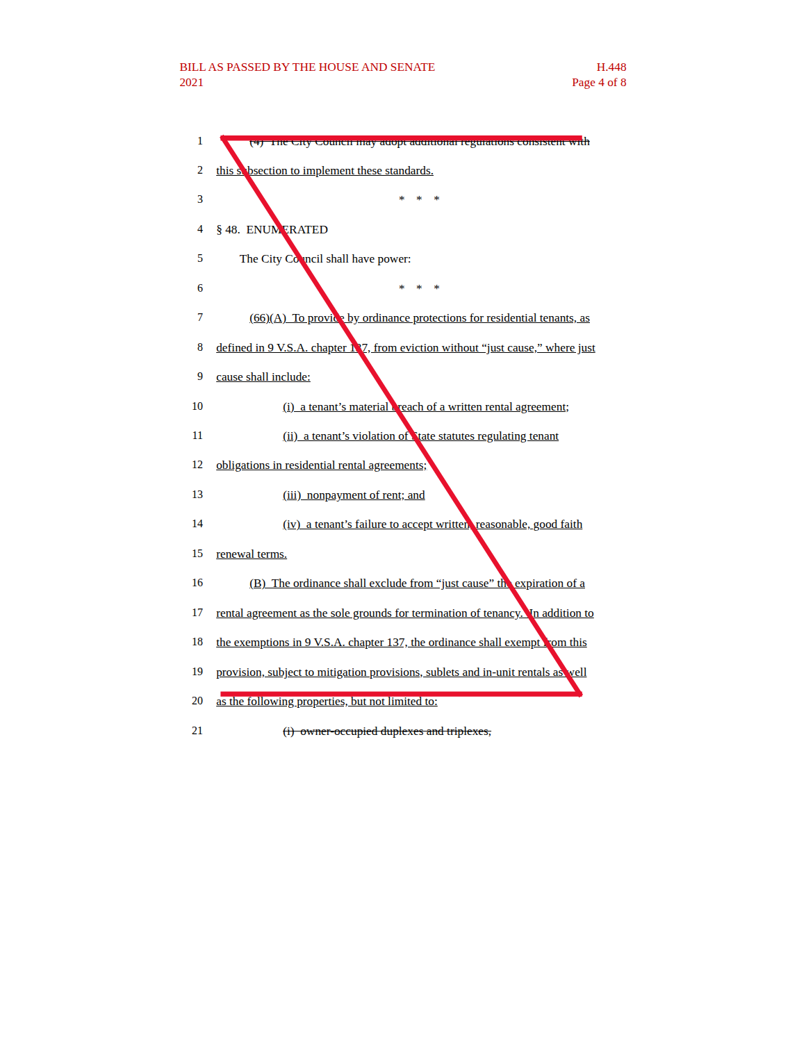BILL AS PASSED BY THE HOUSE AND SENATE H.448
2021 Page 4 of 8
(4) The City Council may adopt additional regulations consistent with
this subsection to implement these standards.
* * *
§ 48. ENUMERATED
The City Council shall have power:
* * *
(66)(A) To provide by ordinance protections for residential tenants, as
defined in 9 V.S.A. chapter 137, from eviction without “just cause,” where just
cause shall include:
(i) a tenant’s material breach of a written rental agreement;
(ii) a tenant’s violation of State statutes regulating tenant
obligations in residential rental agreements;
(iii) nonpayment of rent; and
(iv) a tenant’s failure to accept written, reasonable, good faith
renewal terms.
(B) The ordinance shall exclude from “just cause” the expiration of a
rental agreement as the sole grounds for termination of tenancy. In addition to
the exemptions in 9 V.S.A. chapter 137, the ordinance shall exempt from this
provision, subject to mitigation provisions, sublets and in-unit rentals as well
as the following properties, but not limited to:
(i) owner-occupied duplexes and triplexes,